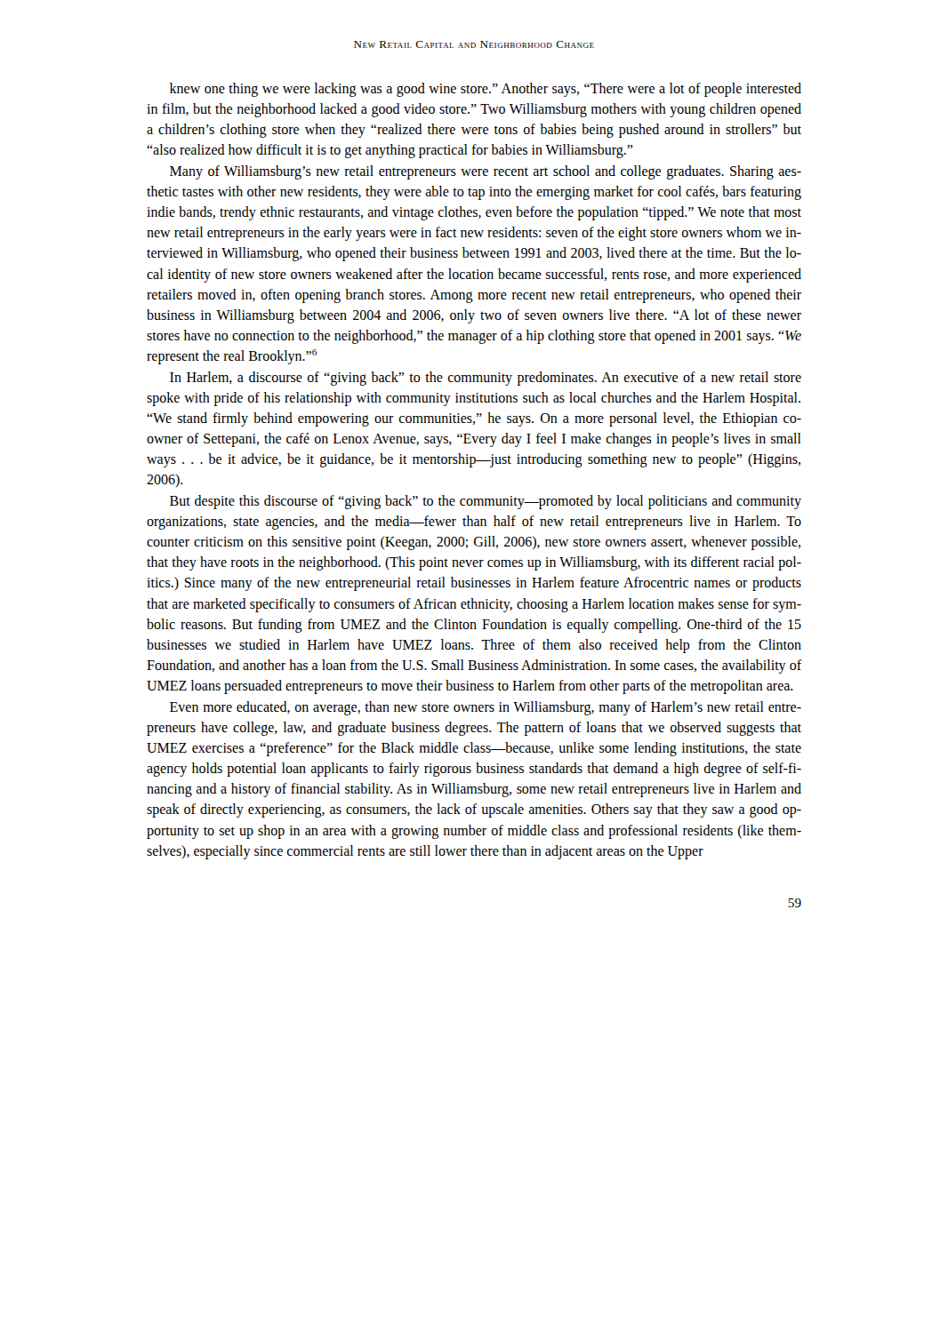New Retail Capital and Neighborhood Change
knew one thing we were lacking was a good wine store.” Another says, “There were a lot of people interested in film, but the neighborhood lacked a good video store.” Two Williamsburg mothers with young children opened a children’s clothing store when they “realized there were tons of babies being pushed around in strollers” but “also realized how difficult it is to get anything practical for babies in Williamsburg.”
Many of Williamsburg’s new retail entrepreneurs were recent art school and college graduates. Sharing aesthetic tastes with other new residents, they were able to tap into the emerging market for cool cafés, bars featuring indie bands, trendy ethnic restaurants, and vintage clothes, even before the population “tipped.” We note that most new retail entrepreneurs in the early years were in fact new residents: seven of the eight store owners whom we interviewed in Williamsburg, who opened their business between 1991 and 2003, lived there at the time. But the local identity of new store owners weakened after the location became successful, rents rose, and more experienced retailers moved in, often opening branch stores. Among more recent new retail entrepreneurs, who opened their business in Williamsburg between 2004 and 2006, only two of seven owners live there. “A lot of these newer stores have no connection to the neighborhood,” the manager of a hip clothing store that opened in 2001 says. “We represent the real Brooklyn.”6
In Harlem, a discourse of “giving back” to the community predominates. An executive of a new retail store spoke with pride of his relationship with community institutions such as local churches and the Harlem Hospital. “We stand firmly behind empowering our communities,” he says. On a more personal level, the Ethiopian co-owner of Settepani, the café on Lenox Avenue, says, “Every day I feel I make changes in people’s lives in small ways . . . be it advice, be it guidance, be it mentorship—just introducing something new to people” (Higgins, 2006).
But despite this discourse of “giving back” to the community—promoted by local politicians and community organizations, state agencies, and the media—fewer than half of new retail entrepreneurs live in Harlem. To counter criticism on this sensitive point (Keegan, 2000; Gill, 2006), new store owners assert, whenever possible, that they have roots in the neighborhood. (This point never comes up in Williamsburg, with its different racial politics.) Since many of the new entrepreneurial retail businesses in Harlem feature Afrocentric names or products that are marketed specifically to consumers of African ethnicity, choosing a Harlem location makes sense for symbolic reasons. But funding from UMEZ and the Clinton Foundation is equally compelling. One-third of the 15 businesses we studied in Harlem have UMEZ loans. Three of them also received help from the Clinton Foundation, and another has a loan from the U.S. Small Business Administration. In some cases, the availability of UMEZ loans persuaded entrepreneurs to move their business to Harlem from other parts of the metropolitan area.
Even more educated, on average, than new store owners in Williamsburg, many of Harlem’s new retail entrepreneurs have college, law, and graduate business degrees. The pattern of loans that we observed suggests that UMEZ exercises a “preference” for the Black middle class—because, unlike some lending institutions, the state agency holds potential loan applicants to fairly rigorous business standards that demand a high degree of self-financing and a history of financial stability. As in Williamsburg, some new retail entrepreneurs live in Harlem and speak of directly experiencing, as consumers, the lack of upscale amenities. Others say that they saw a good opportunity to set up shop in an area with a growing number of middle class and professional residents (like themselves), especially since commercial rents are still lower there than in adjacent areas on the Upper
59